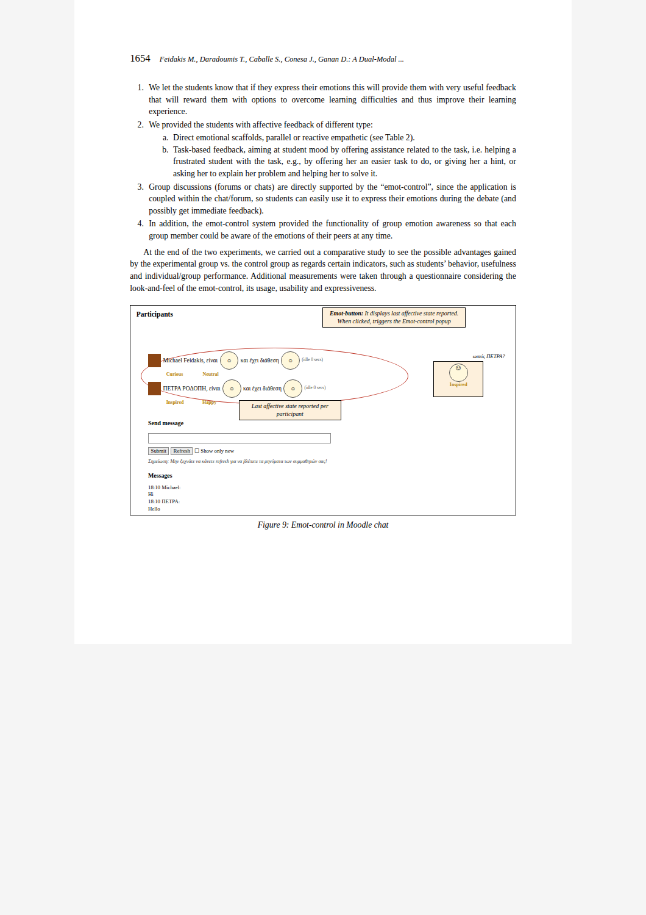1654 Feidakis M., Daradoumis T., Caballe S., Conesa J., Ganan D.: A Dual-Modal ...
We let the students know that if they express their emotions this will provide them with very useful feedback that will reward them with options to overcome learning difficulties and thus improve their learning experience.
We provided the students with affective feedback of different type:
Direct emotional scaffolds, parallel or reactive empathetic (see Table 2).
Task-based feedback, aiming at student mood by offering assistance related to the task, i.e. helping a frustrated student with the task, e.g., by offering her an easier task to do, or giving her a hint, or asking her to explain her problem and helping her to solve it.
Group discussions (forums or chats) are directly supported by the “emot-control”, since the application is coupled within the chat/forum, so students can easily use it to express their emotions during the debate (and possibly get immediate feedback).
In addition, the emot-control system provided the functionality of group emotion awareness so that each group member could be aware of the emotions of their peers at any time.
At the end of the two experiments, we carried out a comparative study to see the possible advantages gained by the experimental group vs. the control group as regards certain indicators, such as students’ behavior, usefulness and individual/group performance. Additional measurements were taken through a questionnaire considering the look-and-feel of the emot-control, its usage, usability and expressiveness.
Participants
Emot-button: It displays last affective state reported. When clicked, triggers the Emot-control popup
Michael Feidakis, είναι ☺ και έχει διάθεση ☺ (idle 0 secs)
Curious Neutral
ΠΕΤΡΑ ΡΟΔΟΠΗ, είναι ☺ και έχει διάθεση ☺ (idle 0 secs)
Inspired Happy
ωσείς ΠΕΤΡΑ?
☺
Inspired
Last affective state reported per participant
Send message
Submit Refresh☐ Show only new
Σημείωση: Μην ξεχνάτε να κάνετε refresh για να βλέπετε τα μηνύματα των συμμαθητών σας!
Messages
18:10 Michael:
Hi
18:10 ΠΕΤΡΑ:
Hello
Figure 9: Emot-control in Moodle chat